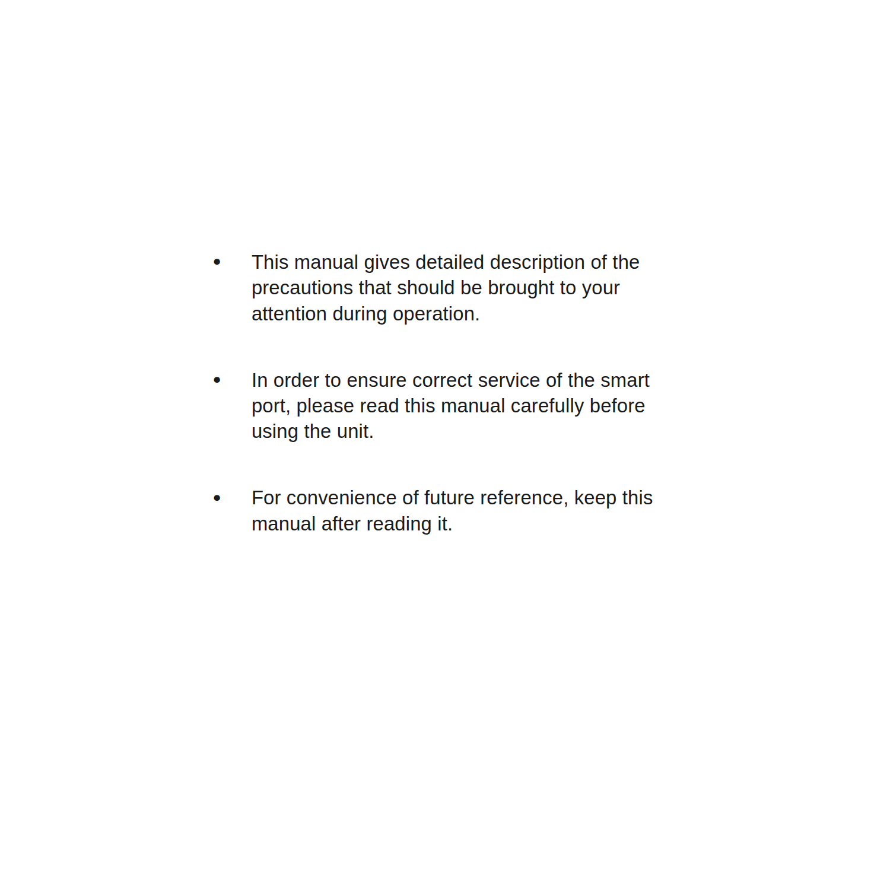This manual gives detailed description of the precautions that should be brought to your attention during operation.
In order to ensure correct service of the smart port, please read this manual carefully before using the unit.
For convenience of future reference, keep this manual after reading it.